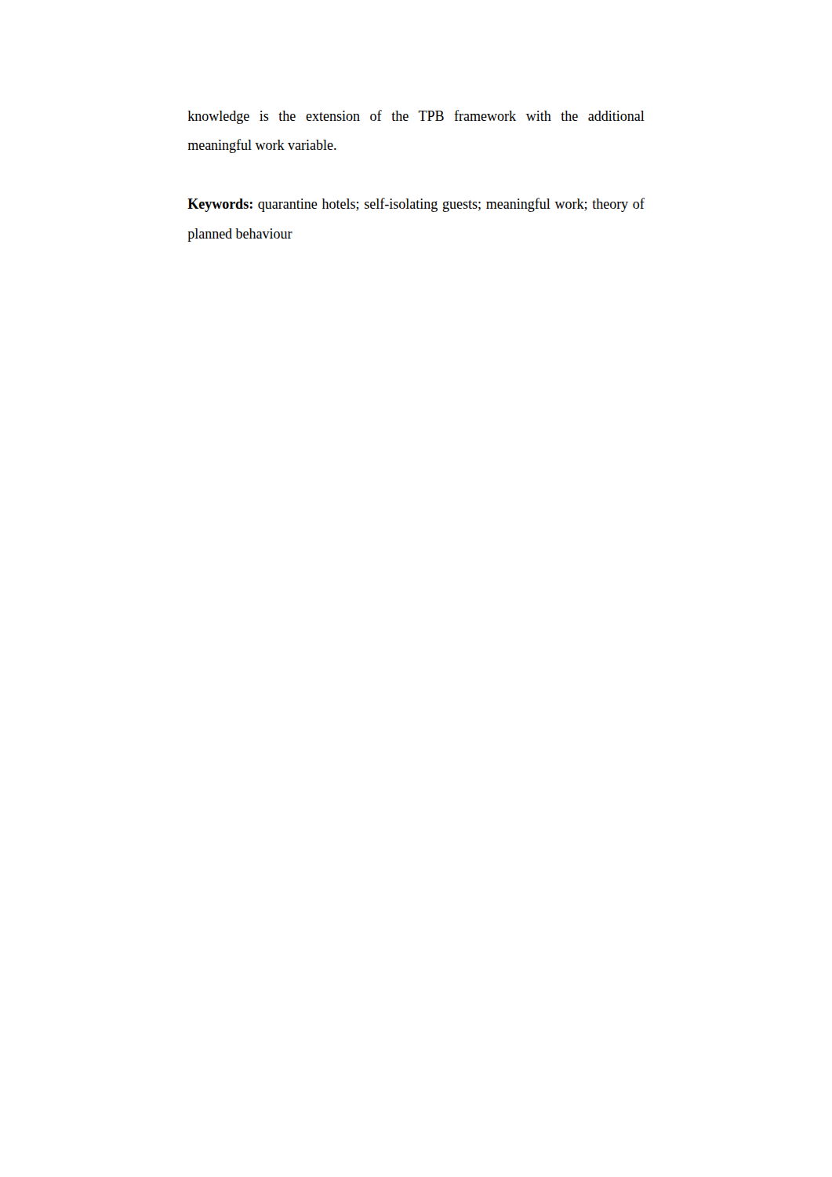knowledge is the extension of the TPB framework with the additional meaningful work variable.
Keywords: quarantine hotels; self-isolating guests; meaningful work; theory of planned behaviour